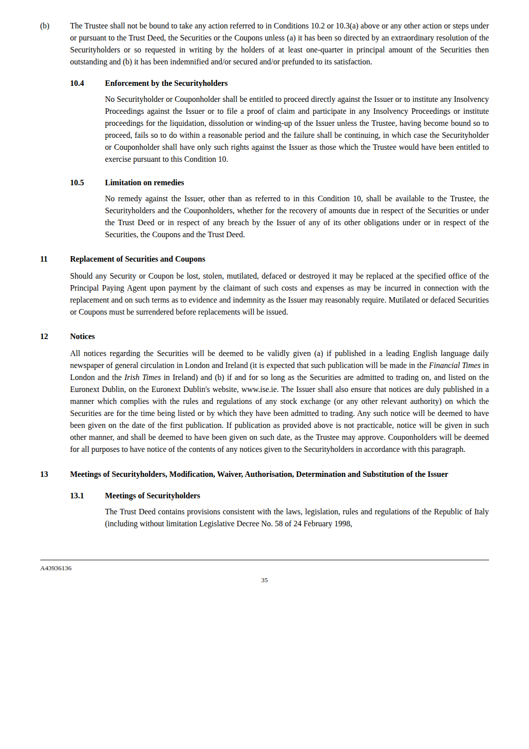(b)
The Trustee shall not be bound to take any action referred to in Conditions 10.2 or 10.3(a) above or any other action or steps under or pursuant to the Trust Deed, the Securities or the Coupons unless (a) it has been so directed by an extraordinary resolution of the Securityholders or so requested in writing by the holders of at least one-quarter in principal amount of the Securities then outstanding and (b) it has been indemnified and/or secured and/or prefunded to its satisfaction.
10.4
Enforcement by the Securityholders
No Securityholder or Couponholder shall be entitled to proceed directly against the Issuer or to institute any Insolvency Proceedings against the Issuer or to file a proof of claim and participate in any Insolvency Proceedings or institute proceedings for the liquidation, dissolution or winding-up of the Issuer unless the Trustee, having become bound so to proceed, fails so to do within a reasonable period and the failure shall be continuing, in which case the Securityholder or Couponholder shall have only such rights against the Issuer as those which the Trustee would have been entitled to exercise pursuant to this Condition 10.
10.5
Limitation on remedies
No remedy against the Issuer, other than as referred to in this Condition 10, shall be available to the Trustee, the Securityholders and the Couponholders, whether for the recovery of amounts due in respect of the Securities or under the Trust Deed or in respect of any breach by the Issuer of any of its other obligations under or in respect of the Securities, the Coupons and the Trust Deed.
11
Replacement of Securities and Coupons
Should any Security or Coupon be lost, stolen, mutilated, defaced or destroyed it may be replaced at the specified office of the Principal Paying Agent upon payment by the claimant of such costs and expenses as may be incurred in connection with the replacement and on such terms as to evidence and indemnity as the Issuer may reasonably require. Mutilated or defaced Securities or Coupons must be surrendered before replacements will be issued.
12
Notices
All notices regarding the Securities will be deemed to be validly given (a) if published in a leading English language daily newspaper of general circulation in London and Ireland (it is expected that such publication will be made in the Financial Times in London and the Irish Times in Ireland) and (b) if and for so long as the Securities are admitted to trading on, and listed on the Euronext Dublin, on the Euronext Dublin's website, www.ise.ie. The Issuer shall also ensure that notices are duly published in a manner which complies with the rules and regulations of any stock exchange (or any other relevant authority) on which the Securities are for the time being listed or by which they have been admitted to trading. Any such notice will be deemed to have been given on the date of the first publication. If publication as provided above is not practicable, notice will be given in such other manner, and shall be deemed to have been given on such date, as the Trustee may approve. Couponholders will be deemed for all purposes to have notice of the contents of any notices given to the Securityholders in accordance with this paragraph.
13
Meetings of Securityholders, Modification, Waiver, Authorisation, Determination and Substitution of the Issuer
13.1
Meetings of Securityholders
The Trust Deed contains provisions consistent with the laws, legislation, rules and regulations of the Republic of Italy (including without limitation Legislative Decree No. 58 of 24 February 1998,
A43936136
35